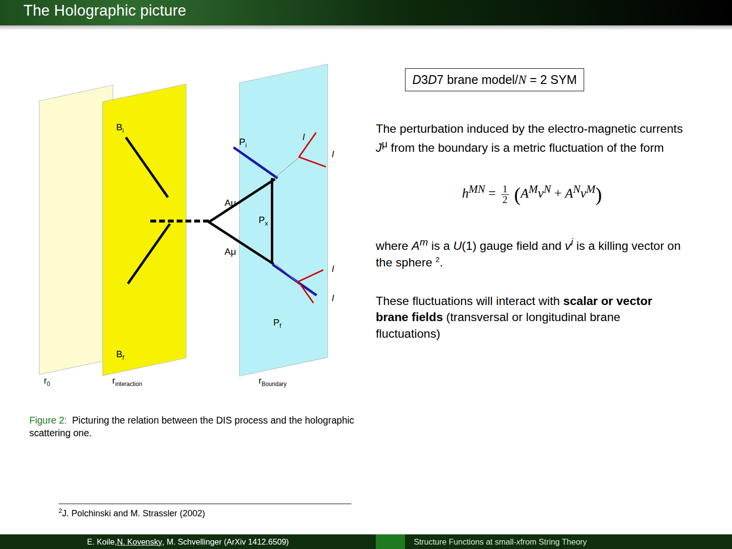The Holographic picture
Bi
Bf
Aμ
Aμ
Pi
Px
Pf
l
l
l
l
r0
rinteraction
rBoundary
Figure 2: Picturing the relation between the DIS process and the holographic scattering one.
D3D7 brane model/N = 2 SYM
The perturbation induced by the electro-magnetic currents Jμ from the boundary is a metric fluctuation of the form
hMN = 12 (AMvN + ANvM)
where Am is a U(1) gauge field and vi is a killing vector on the sphere 2.
These fluctuations will interact with scalar or vector brane fields (transversal or longitudinal brane fluctuations)
2J. Polchinski and M. Strassler (2002)
E. Koile, N. Kovensky, M. Schvellinger (ArXiv 1412.6509)
Structure Functions at small-x from String Theory